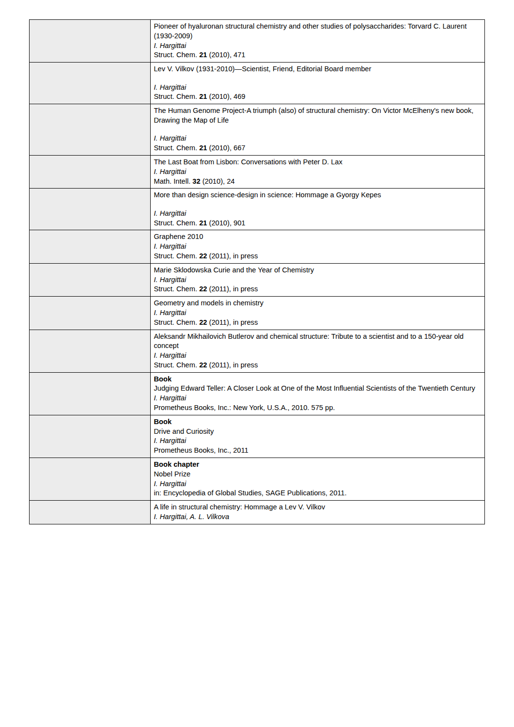| | Pioneer of hyaluronan structural chemistry and other studies of polysaccharides: Torvard C. Laurent (1930-2009) I. Hargittai Struct. Chem. 21 (2010), 471 |
| | Lev V. Vilkov (1931-2010)—Scientist, Friend, Editorial Board member I. Hargittai Struct. Chem. 21 (2010), 469 |
| | The Human Genome Project-A triumph (also) of structural chemistry: On Victor McElheny's new book, Drawing the Map of Life I. Hargittai Struct. Chem. 21 (2010), 667 |
| | The Last Boat from Lisbon: Conversations with Peter D. Lax I. Hargittai Math. Intell. 32 (2010), 24 |
| | More than design science-design in science: Hommage a Gyorgy Kepes I. Hargittai Struct. Chem. 21 (2010), 901 |
| | Graphene 2010 I. Hargittai Struct. Chem. 22 (2011), in press |
| | Marie Sklodowska Curie and the Year of Chemistry I. Hargittai Struct. Chem. 22 (2011), in press |
| | Geometry and models in chemistry I. Hargittai Struct. Chem. 22 (2011), in press |
| | Aleksandr Mikhailovich Butlerov and chemical structure: Tribute to a scientist and to a 150-year old concept I. Hargittai Struct. Chem. 22 (2011), in press |
| | Book Judging Edward Teller: A Closer Look at One of the Most Influential Scientists of the Twentieth Century I. Hargittai Prometheus Books, Inc.: New York, U.S.A., 2010. 575 pp. |
| | Book Drive and Curiosity I. Hargittai Prometheus Books, Inc., 2011 |
| | Book chapter Nobel Prize I. Hargittai in: Encyclopedia of Global Studies, SAGE Publications, 2011. |
| | A life in structural chemistry: Hommage a Lev V. Vilkov I. Hargittai, A. L. Vilkova |